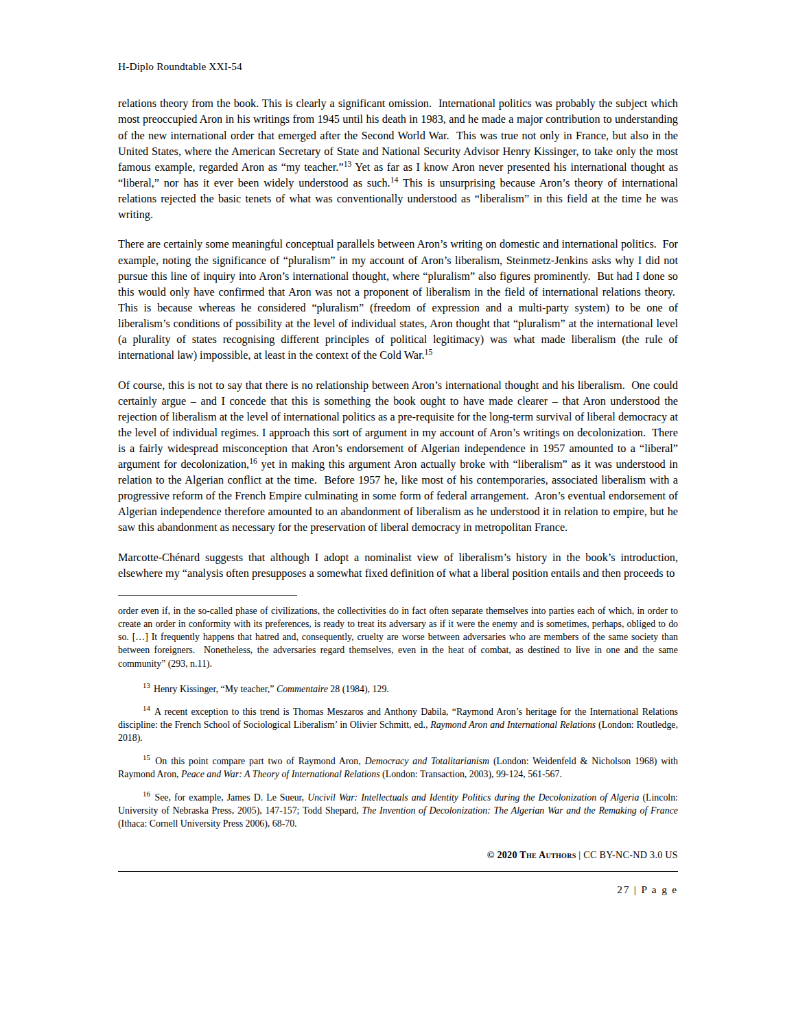H-Diplo Roundtable XXI-54
relations theory from the book. This is clearly a significant omission. International politics was probably the subject which most preoccupied Aron in his writings from 1945 until his death in 1983, and he made a major contribution to understanding of the new international order that emerged after the Second World War. This was true not only in France, but also in the United States, where the American Secretary of State and National Security Advisor Henry Kissinger, to take only the most famous example, regarded Aron as “my teacher.”13 Yet as far as I know Aron never presented his international thought as “liberal,” nor has it ever been widely understood as such.14 This is unsurprising because Aron’s theory of international relations rejected the basic tenets of what was conventionally understood as “liberalism” in this field at the time he was writing.
There are certainly some meaningful conceptual parallels between Aron’s writing on domestic and international politics. For example, noting the significance of “pluralism” in my account of Aron’s liberalism, Steinmetz-Jenkins asks why I did not pursue this line of inquiry into Aron’s international thought, where “pluralism” also figures prominently. But had I done so this would only have confirmed that Aron was not a proponent of liberalism in the field of international relations theory. This is because whereas he considered “pluralism” (freedom of expression and a multi-party system) to be one of liberalism’s conditions of possibility at the level of individual states, Aron thought that “pluralism” at the international level (a plurality of states recognising different principles of political legitimacy) was what made liberalism (the rule of international law) impossible, at least in the context of the Cold War.15
Of course, this is not to say that there is no relationship between Aron’s international thought and his liberalism. One could certainly argue – and I concede that this is something the book ought to have made clearer – that Aron understood the rejection of liberalism at the level of international politics as a pre-requisite for the long-term survival of liberal democracy at the level of individual regimes. I approach this sort of argument in my account of Aron’s writings on decolonization. There is a fairly widespread misconception that Aron’s endorsement of Algerian independence in 1957 amounted to a “liberal” argument for decolonization,16 yet in making this argument Aron actually broke with “liberalism” as it was understood in relation to the Algerian conflict at the time. Before 1957 he, like most of his contemporaries, associated liberalism with a progressive reform of the French Empire culminating in some form of federal arrangement. Aron’s eventual endorsement of Algerian independence therefore amounted to an abandonment of liberalism as he understood it in relation to empire, but he saw this abandonment as necessary for the preservation of liberal democracy in metropolitan France.
Marcotte-Chénard suggests that although I adopt a nominalist view of liberalism’s history in the book’s introduction, elsewhere my “analysis often presupposes a somewhat fixed definition of what a liberal position entails and then proceeds to
order even if, in the so-called phase of civilizations, the collectivities do in fact often separate themselves into parties each of which, in order to create an order in conformity with its preferences, is ready to treat its adversary as if it were the enemy and is sometimes, perhaps, obliged to do so. […] It frequently happens that hatred and, consequently, cruelty are worse between adversaries who are members of the same society than between foreigners. Nonetheless, the adversaries regard themselves, even in the heat of combat, as destined to live in one and the same community” (293, n.11).
13 Henry Kissinger, “My teacher,” Commentaire 28 (1984), 129.
14 A recent exception to this trend is Thomas Meszaros and Anthony Dabila, “Raymond Aron’s heritage for the International Relations discipline: the French School of Sociological Liberalism’ in Olivier Schmitt, ed., Raymond Aron and International Relations (London: Routledge, 2018).
15 On this point compare part two of Raymond Aron, Democracy and Totalitarianism (London: Weidenfeld & Nicholson 1968) with Raymond Aron, Peace and War: A Theory of International Relations (London: Transaction, 2003), 99-124, 561-567.
16 See, for example, James D. Le Sueur, Uncivil War: Intellectuals and Identity Politics during the Decolonization of Algeria (Lincoln: University of Nebraska Press, 2005), 147-157; Todd Shepard, The Invention of Decolonization: The Algerian War and the Remaking of France (Ithaca: Cornell University Press 2006), 68-70.
© 2020 The Authors | CC BY-NC-ND 3.0 US
27 | P a g e